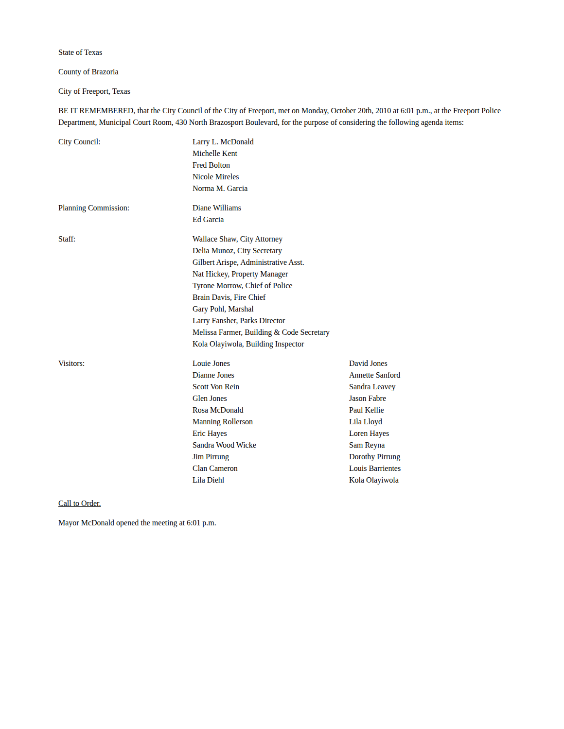State of Texas
County of Brazoria
City of Freeport, Texas
BE IT REMEMBERED, that the City Council of the City of Freeport, met on Monday, October 20th, 2010 at 6:01 p.m., at the Freeport Police Department, Municipal Court Room, 430 North Brazosport Boulevard, for the purpose of considering the following agenda items:
| City Council: | Larry L. McDonald Michelle Kent Fred Bolton Nicole Mireles Norma M. Garcia | |
| Planning Commission: | Diane Williams Ed Garcia | |
| Staff: | Wallace Shaw, City Attorney Delia Munoz, City Secretary Gilbert Arispe, Administrative Asst. Nat Hickey, Property Manager Tyrone Morrow, Chief of Police Brain Davis, Fire Chief Gary Pohl, Marshal Larry Fansher, Parks Director Melissa Farmer, Building & Code Secretary Kola Olayiwola, Building Inspector | |
| Visitors: | Louie Jones Dianne Jones Scott Von Rein Glen Jones Rosa McDonald Manning Rollerson Eric Hayes Sandra Wood Wicke Jim Pirrung Clan Cameron Lila Diehl | David Jones Annette Sanford Sandra Leavey Jason Fabre Paul Kellie Lila Lloyd Loren Hayes Sam Reyna Dorothy Pirrung Louis Barrientes Kola Olayiwola |
Call to Order.
Mayor McDonald opened the meeting at 6:01 p.m.